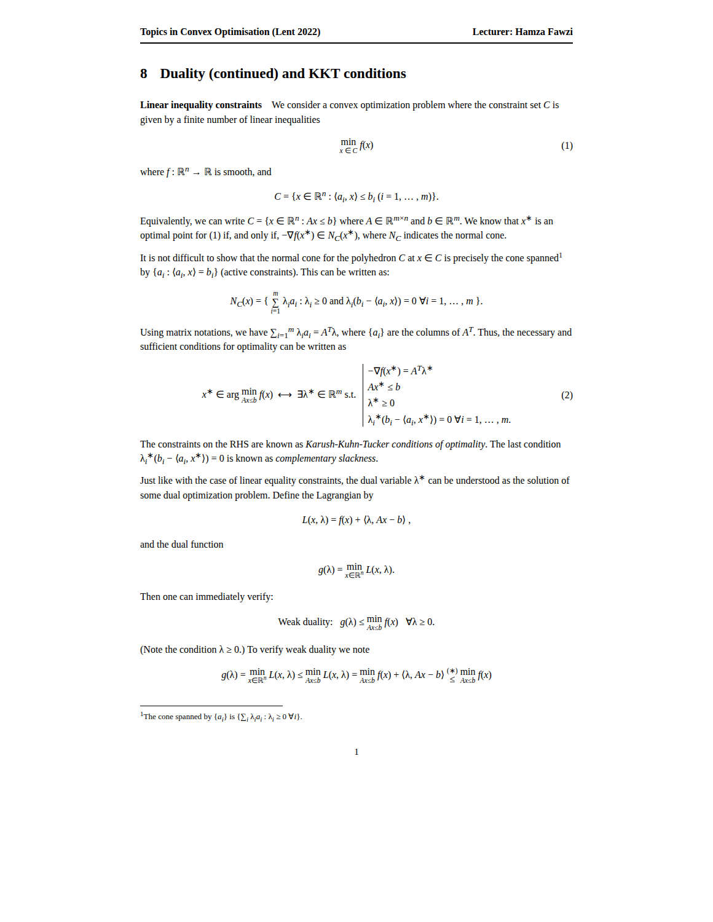Topics in Convex Optimisation (Lent 2022)
Lecturer: Hamza Fawzi
8 Duality (continued) and KKT conditions
Linear inequality constraints We consider a convex optimization problem where the constraint set C is given by a finite number of linear inequalities
min x ∈ C f(x) (1)
where f : ℝn → ℝ is smooth, and
C = {x ∈ ℝn : ⟨ai, x⟩ ≤ bi (i = 1, … , m)}.
Equivalently, we can write C = {x ∈ ℝn : Ax ≤ b} where A ∈ ℝm×n and b ∈ ℝm. We know that x∗ is an optimal point for (1) if, and only if, −∇f(x∗) ∈ NC(x∗), where NC indicates the normal cone.
It is not difficult to show that the normal cone for the polyhedron C at x ∈ C is precisely the cone spanned1 by {ai : ⟨ai, x⟩ = bi} (active constraints). This can be written as:
NC(x) = { m∑i=1 λiai : λi ≥ 0 and λi(bi − ⟨ai, x⟩) = 0 ∀i = 1, … , m }.
Using matrix notations, we have ∑i=1m λiai = ATλ, where {ai} are the columns of AT. Thus, the necessary and sufficient conditions for optimality can be written as
x∗ ∈ arg min Ax≤b f(x) ⟷ ∃λ∗ ∈ ℝm s.t. −∇f(x∗) = ATλ∗ Ax∗ ≤ b λ∗ ≥ 0 λi∗(bi − ⟨ai, x∗⟩) = 0 ∀i = 1, … , m. (2)
The constraints on the RHS are known as Karush-Kuhn-Tucker conditions of optimality. The last condition λi∗(bi − ⟨ai, x∗⟩) = 0 is known as complementary slackness.
Just like with the case of linear equality constraints, the dual variable λ∗ can be understood as the solution of some dual optimization problem. Define the Lagrangian by
L(x, λ) = f(x) + ⟨λ, Ax − b⟩ ,
and the dual function
g(λ) = min x∈ℝn L(x, λ).
Then one can immediately verify:
Weak duality: g(λ) ≤ min Ax≤b f(x) ∀λ ≥ 0.
(Note the condition λ ≥ 0.) To verify weak duality we note
g(λ) = min x∈ℝn L(x, λ) ≤ min Ax≤b L(x, λ) = min Ax≤b f(x) + ⟨λ, Ax − b⟩ (∗)≤ min Ax≤b f(x)
1The cone spanned by {ai} is {∑i λiai : λi ≥ 0 ∀i}.
1